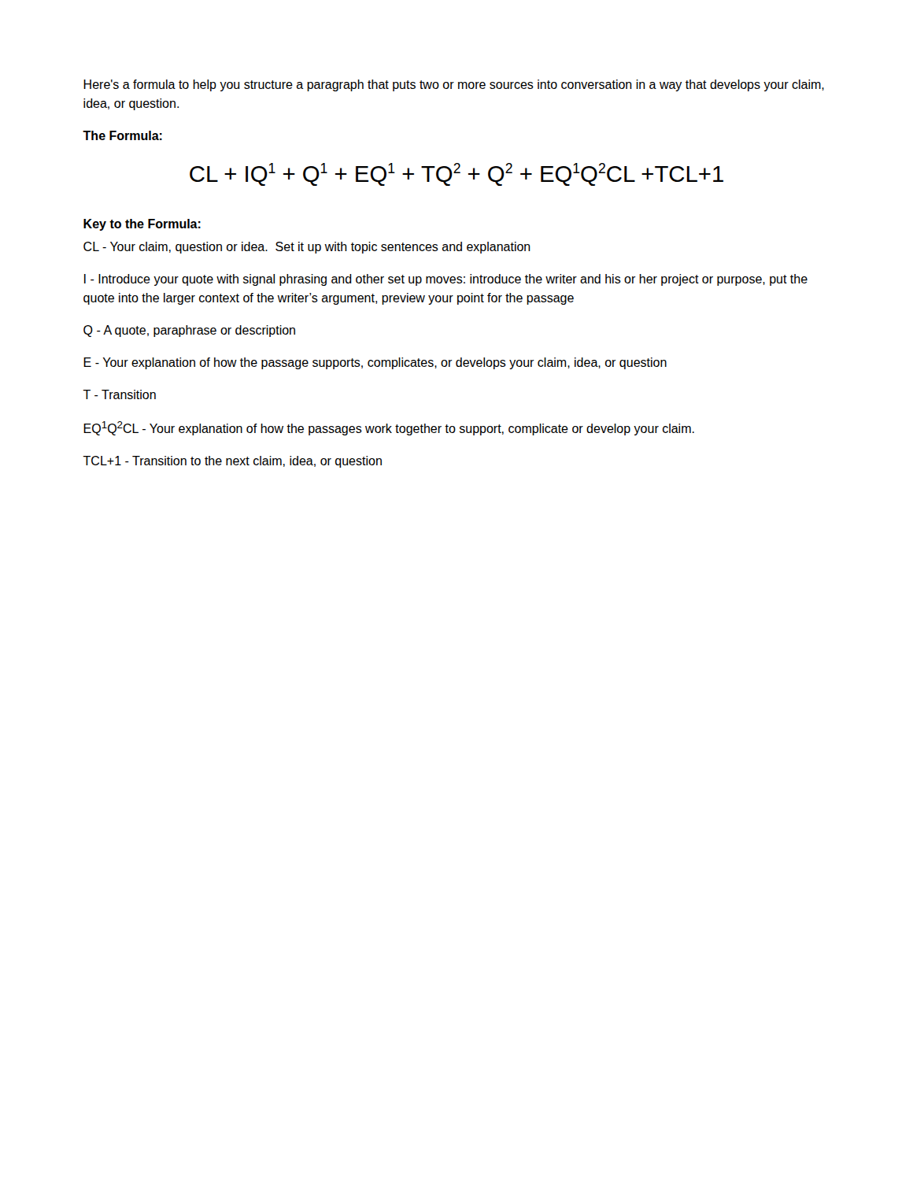Here's a formula to help you structure a paragraph that puts two or more sources into conversation in a way that develops your claim, idea, or question.
The Formula:
CL + IQ1 + Q1 + EQ1 + TQ2 + Q2 + EQ1Q2CL +TCL+1
Key to the Formula:
CL - Your claim, question or idea. Set it up with topic sentences and explanation
I - Introduce your quote with signal phrasing and other set up moves: introduce the writer and his or her project or purpose, put the quote into the larger context of the writer’s argument, preview your point for the passage
Q - A quote, paraphrase or description
E - Your explanation of how the passage supports, complicates, or develops your claim, idea, or question
T - Transition
EQ1Q2CL - Your explanation of how the passages work together to support, complicate or develop your claim.
TCL+1 - Transition to the next claim, idea, or question